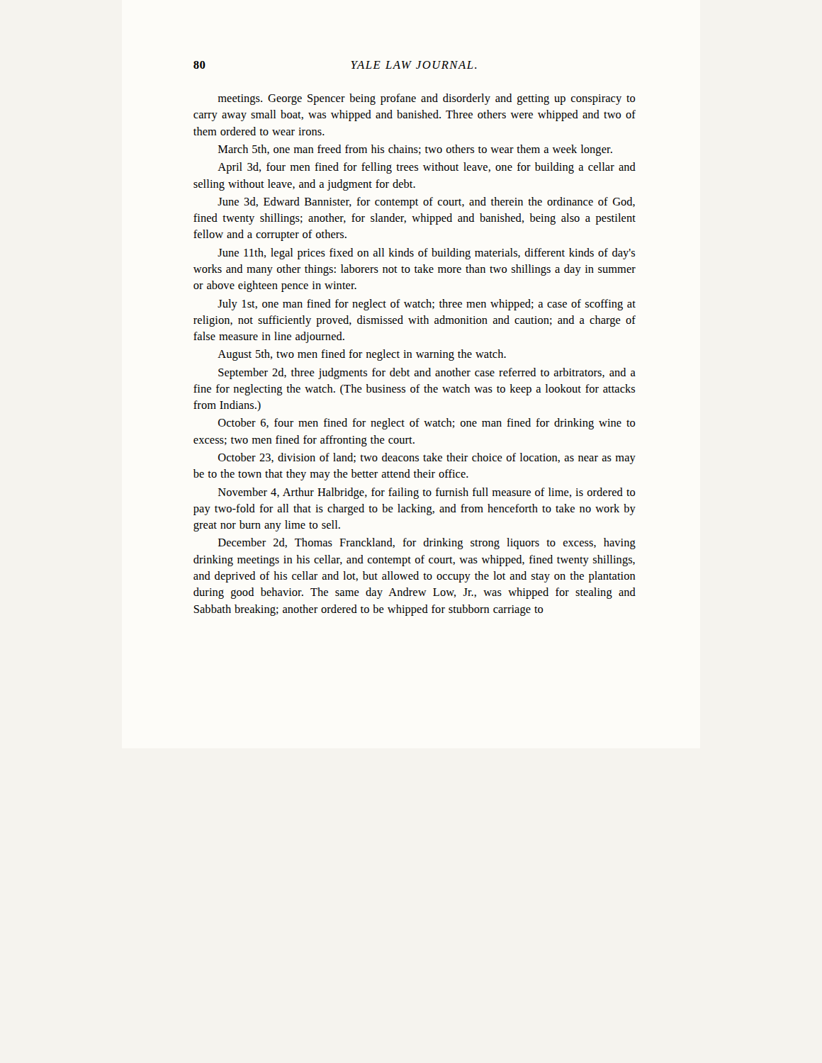80
YALE LAW JOURNAL.
meetings. George Spencer being profane and disorderly and getting up conspiracy to carry away small boat, was whipped and banished. Three others were whipped and two of them ordered to wear irons.
March 5th, one man freed from his chains; two others to wear them a week longer.
April 3d, four men fined for felling trees without leave, one for building a cellar and selling without leave, and a judgment for debt.
June 3d, Edward Bannister, for contempt of court, and therein the ordinance of God, fined twenty shillings; another, for slander, whipped and banished, being also a pestilent fellow and a corrupter of others.
June 11th, legal prices fixed on all kinds of building materials, different kinds of day's works and many other things: laborers not to take more than two shillings a day in summer or above eighteen pence in winter.
July 1st, one man fined for neglect of watch; three men whipped; a case of scoffing at religion, not sufficiently proved, dismissed with admonition and caution; and a charge of false measure in line adjourned.
August 5th, two men fined for neglect in warning the watch.
September 2d, three judgments for debt and another case referred to arbitrators, and a fine for neglecting the watch. (The business of the watch was to keep a lookout for attacks from Indians.)
October 6, four men fined for neglect of watch; one man fined for drinking wine to excess; two men fined for affronting the court.
October 23, division of land; two deacons take their choice of location, as near as may be to the town that they may the better attend their office.
November 4, Arthur Halbridge, for failing to furnish full measure of lime, is ordered to pay two-fold for all that is charged to be lacking, and from henceforth to take no work by great nor burn any lime to sell.
December 2d, Thomas Franckland, for drinking strong liquors to excess, having drinking meetings in his cellar, and contempt of court, was whipped, fined twenty shillings, and deprived of his cellar and lot, but allowed to occupy the lot and stay on the plantation during good behavior. The same day Andrew Low, Jr., was whipped for stealing and Sabbath breaking; another ordered to be whipped for stubborn carriage to